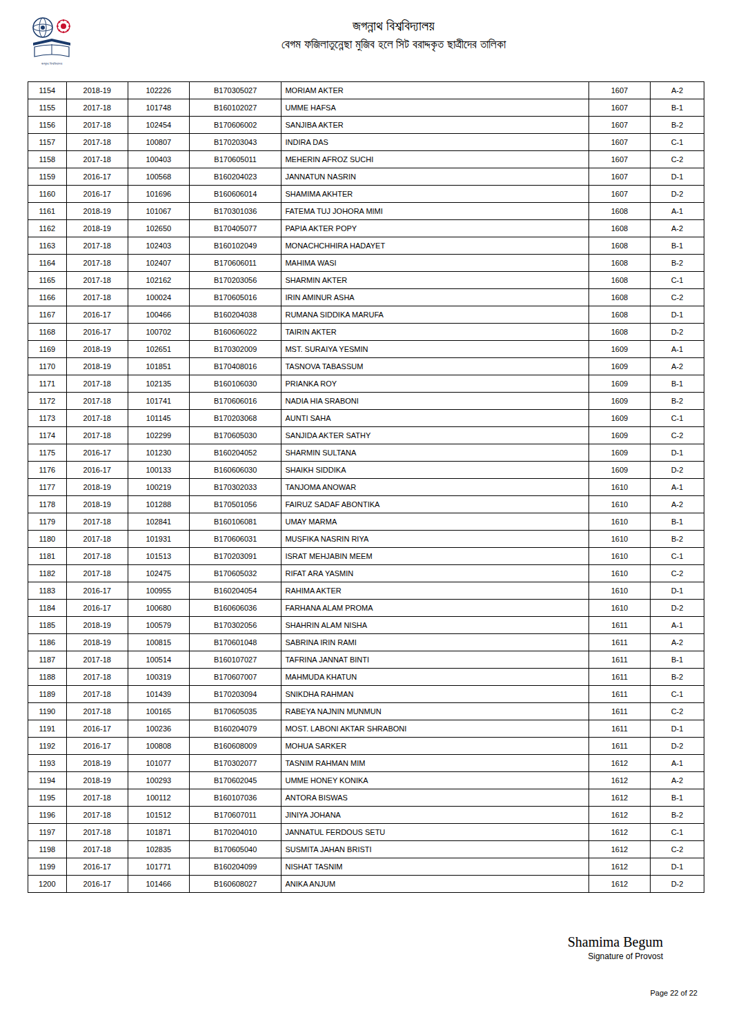জগন্নাথ বিশ্ববিদ্যালয়
জগন্নাথ বিশ্ববিদ্যালয়
বেগম ফজিলাতুন্নেছা মুজিব হলে সিট বরাদ্দকৃত ছাত্রীদের তালিকা
| 1154 | 2018-19 | 102226 | B170305027 | MORIAM AKTER | 1607 | A-2 |
| 1155 | 2017-18 | 101748 | B160102027 | UMME HAFSA | 1607 | B-1 |
| 1156 | 2017-18 | 102454 | B170606002 | SANJIBA AKTER | 1607 | B-2 |
| 1157 | 2017-18 | 100807 | B170203043 | INDIRA DAS | 1607 | C-1 |
| 1158 | 2017-18 | 100403 | B170605011 | MEHERIN AFROZ SUCHI | 1607 | C-2 |
| 1159 | 2016-17 | 100568 | B160204023 | JANNATUN NASRIN | 1607 | D-1 |
| 1160 | 2016-17 | 101696 | B160606014 | SHAMIMA AKHTER | 1607 | D-2 |
| 1161 | 2018-19 | 101067 | B170301036 | FATEMA TUJ JOHORA MIMI | 1608 | A-1 |
| 1162 | 2018-19 | 102650 | B170405077 | PAPIA AKTER POPY | 1608 | A-2 |
| 1163 | 2017-18 | 102403 | B160102049 | MONACHCHHIRA HADAYET | 1608 | B-1 |
| 1164 | 2017-18 | 102407 | B170606011 | MAHIMA WASI | 1608 | B-2 |
| 1165 | 2017-18 | 102162 | B170203056 | SHARMIN AKTER | 1608 | C-1 |
| 1166 | 2017-18 | 100024 | B170605016 | IRIN AMINUR ASHA | 1608 | C-2 |
| 1167 | 2016-17 | 100466 | B160204038 | RUMANA SIDDIKA MARUFA | 1608 | D-1 |
| 1168 | 2016-17 | 100702 | B160606022 | TAIRIN AKTER | 1608 | D-2 |
| 1169 | 2018-19 | 102651 | B170302009 | MST. SURAIYA YESMIN | 1609 | A-1 |
| 1170 | 2018-19 | 101851 | B170408016 | TASNOVA TABASSUM | 1609 | A-2 |
| 1171 | 2017-18 | 102135 | B160106030 | PRIANKA ROY | 1609 | B-1 |
| 1172 | 2017-18 | 101741 | B170606016 | NADIA HIA SRABONI | 1609 | B-2 |
| 1173 | 2017-18 | 101145 | B170203068 | AUNTI SAHA | 1609 | C-1 |
| 1174 | 2017-18 | 102299 | B170605030 | SANJIDA AKTER SATHY | 1609 | C-2 |
| 1175 | 2016-17 | 101230 | B160204052 | SHARMIN SULTANA | 1609 | D-1 |
| 1176 | 2016-17 | 100133 | B160606030 | SHAIKH SIDDIKA | 1609 | D-2 |
| 1177 | 2018-19 | 100219 | B170302033 | TANJOMA ANOWAR | 1610 | A-1 |
| 1178 | 2018-19 | 101288 | B170501056 | FAIRUZ SADAF ABONTIKA | 1610 | A-2 |
| 1179 | 2017-18 | 102841 | B160106081 | UMAY MARMA | 1610 | B-1 |
| 1180 | 2017-18 | 101931 | B170606031 | MUSFIKA NASRIN RIYA | 1610 | B-2 |
| 1181 | 2017-18 | 101513 | B170203091 | ISRAT MEHJABIN MEEM | 1610 | C-1 |
| 1182 | 2017-18 | 102475 | B170605032 | RIFAT ARA YASMIN | 1610 | C-2 |
| 1183 | 2016-17 | 100955 | B160204054 | RAHIMA AKTER | 1610 | D-1 |
| 1184 | 2016-17 | 100680 | B160606036 | FARHANA ALAM PROMA | 1610 | D-2 |
| 1185 | 2018-19 | 100579 | B170302056 | SHAHRIN ALAM NISHA | 1611 | A-1 |
| 1186 | 2018-19 | 100815 | B170601048 | SABRINA IRIN RAMI | 1611 | A-2 |
| 1187 | 2017-18 | 100514 | B160107027 | TAFRINA JANNAT BINTI | 1611 | B-1 |
| 1188 | 2017-18 | 100319 | B170607007 | MAHMUDA KHATUN | 1611 | B-2 |
| 1189 | 2017-18 | 101439 | B170203094 | SNIKDHA RAHMAN | 1611 | C-1 |
| 1190 | 2017-18 | 100165 | B170605035 | RABEYA NAJNIN MUNMUN | 1611 | C-2 |
| 1191 | 2016-17 | 100236 | B160204079 | MOST. LABONI AKTAR SHRABONI | 1611 | D-1 |
| 1192 | 2016-17 | 100808 | B160608009 | MOHUA SARKER | 1611 | D-2 |
| 1193 | 2018-19 | 101077 | B170302077 | TASNIM RAHMAN MIM | 1612 | A-1 |
| 1194 | 2018-19 | 100293 | B170602045 | UMME HONEY KONIKA | 1612 | A-2 |
| 1195 | 2017-18 | 100112 | B160107036 | ANTORA BISWAS | 1612 | B-1 |
| 1196 | 2017-18 | 101512 | B170607011 | JINIYA JOHANA | 1612 | B-2 |
| 1197 | 2017-18 | 101871 | B170204010 | JANNATUL FERDOUS SETU | 1612 | C-1 |
| 1198 | 2017-18 | 102835 | B170605040 | SUSMITA JAHAN BRISTI | 1612 | C-2 |
| 1199 | 2016-17 | 101771 | B160204099 | NISHAT TASNIM | 1612 | D-1 |
| 1200 | 2016-17 | 101466 | B160608027 | ANIKA ANJUM | 1612 | D-2 |
Shamima Begum
Signature of Provost
Page 22 of 22